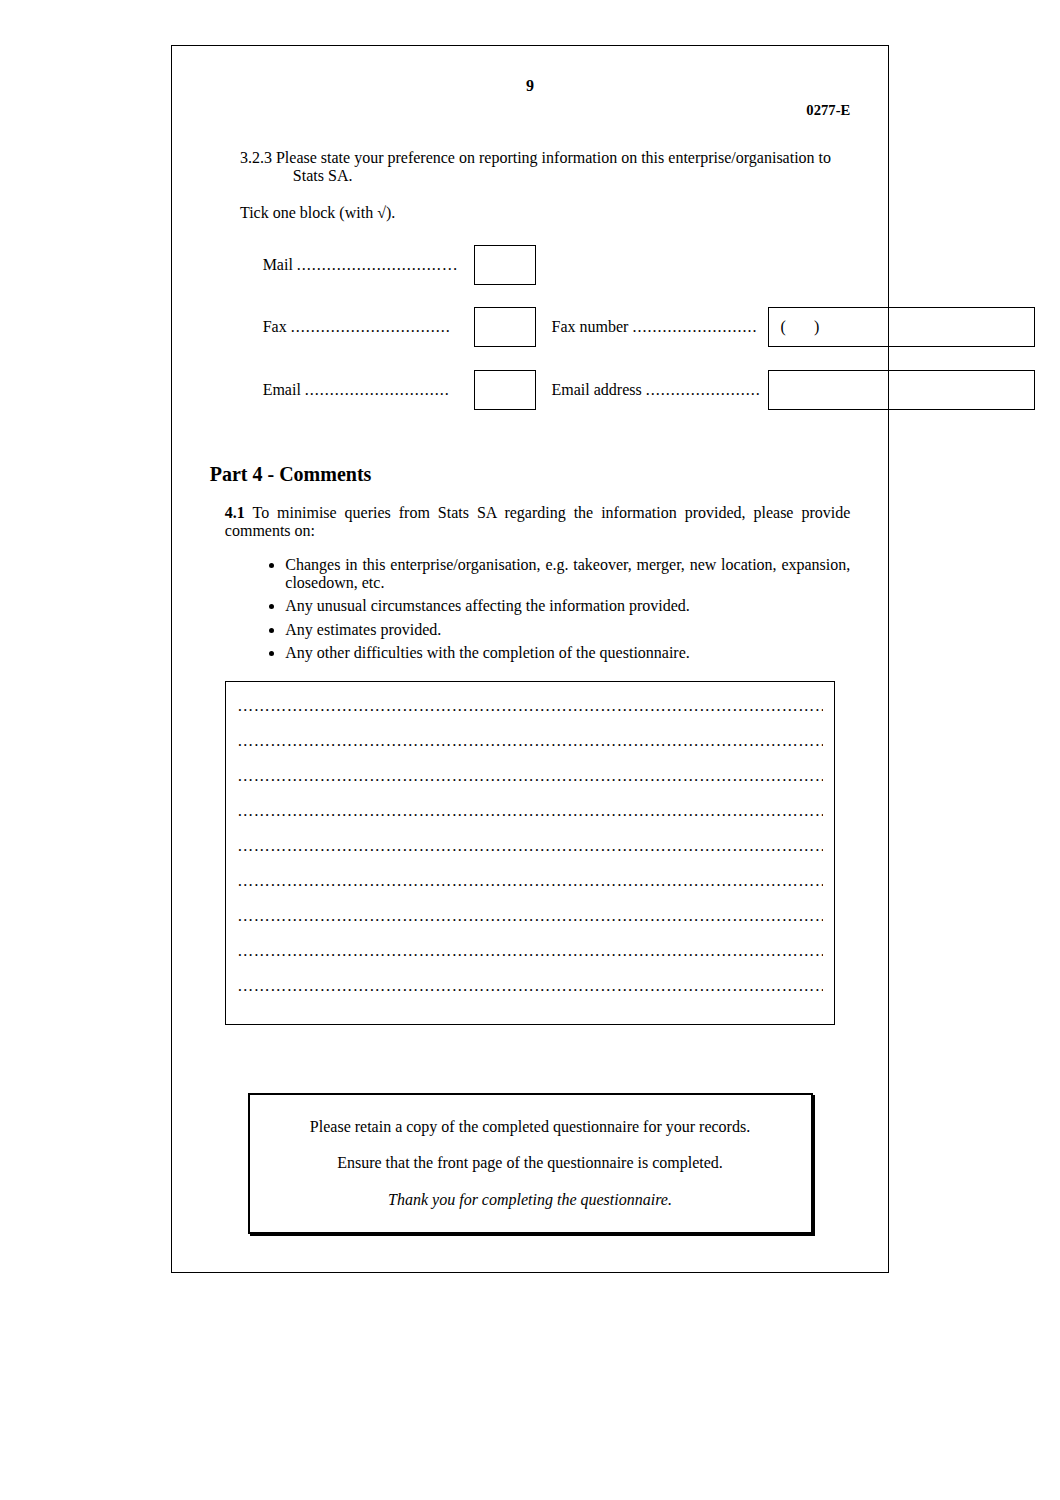9
0277-E
3.2.3 Please state your preference on reporting information on this enterprise/organisation to
Stats SA.
Tick one block (with √).
| Mail .............................… | | | |
| Fax ................................ | | Fax number ......................... | ( ) |
| Email ............................. | | Email address ....................... | |
Part 4 - Comments
4.1 To minimise queries from Stats SA regarding the information provided, please provide comments on:
Changes in this enterprise/organisation, e.g. takeover, merger, new location, expansion, closedown, etc.
Any unusual circumstances affecting the information provided.
Any estimates provided.
Any other difficulties with the completion of the questionnaire.
…………………………………………………………………………………………………………
…………………………………………………………………………………………………………
…………………………………………………………………………………………………………
…………………………………………………………………………………………………………
…………………………………………………………………………………………………………
…………………………………………………………………………………………………………
…………………………………………………………………………………………………………
…………………………………………………………………………………………………………
…………………………………………………………………………………………………………
Please retain a copy of the completed questionnaire for your records.
Ensure that the front page of the questionnaire is completed.
Thank you for completing the questionnaire.